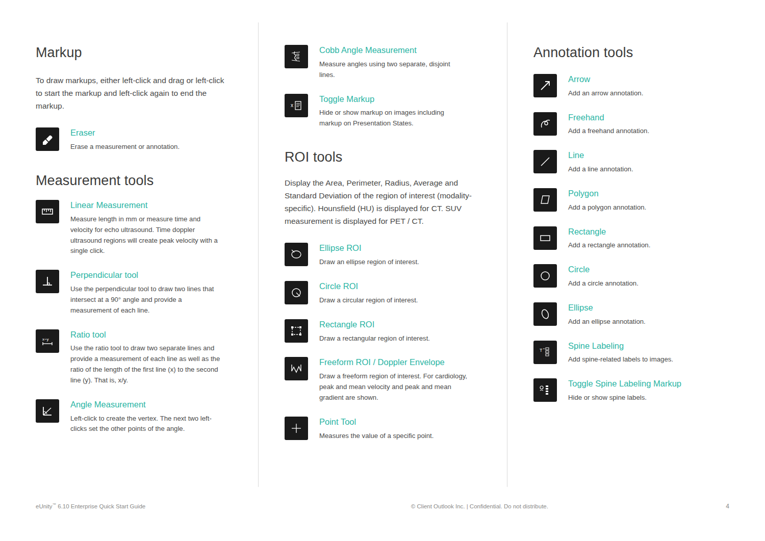Markup
To draw markups, either left-click and drag or left-click to start the markup and left-click again to end the markup.
Eraser
Erase a measurement or annotation.
Measurement tools
Linear Measurement
Measure length in mm or measure time and velocity for echo ultrasound. Time doppler ultrasound regions will create peak velocity with a single click.
Perpendicular tool
Use the perpendicular tool to draw two lines that intersect at a 90° angle and provide a measurement of each line.
x÷y
Ratio tool
Use the ratio tool to draw two separate lines and provide a measurement of each line as well as the ratio of the length of the first line (x) to the second line (y). That is, x/y.
Angle Measurement
Left-click to create the vertex. The next two left-clicks set the other points of the angle.
Cobb Angle Measurement
Measure angles using two separate, disjoint lines.
x
Toggle Markup
Hide or show markup on images including markup on Presentation States.
ROI tools
Display the Area, Perimeter, Radius, Average and Standard Deviation of the region of interest (modality-specific). Hounsfield (HU) is displayed for CT. SUV measurement is displayed for PET / CT.
Ellipse ROI
Draw an ellipse region of interest.
Circle ROI
Draw a circular region of interest.
Rectangle ROI
Draw a rectangular region of interest.
Freeform ROI / Doppler Envelope
Draw a freeform region of interest. For cardiology, peak and mean velocity and peak and mean gradient are shown.
Point Tool
Measures the value of a specific point.
Annotation tools
Arrow
Add an arrow annotation.
Freehand
Add a freehand annotation.
Line
Add a line annotation.
Polygon
Add a polygon annotation.
Rectangle
Add a rectangle annotation.
Circle
Add a circle annotation.
Ellipse
Add an ellipse annotation.
T
Spine Labeling
Add spine-related labels to images.
Toggle Spine Labeling Markup
Hide or show spine labels.
eUnity™ 6.10 Enterprise Quick Start Guide
© Client Outlook Inc. | Confidential. Do not distribute.
4